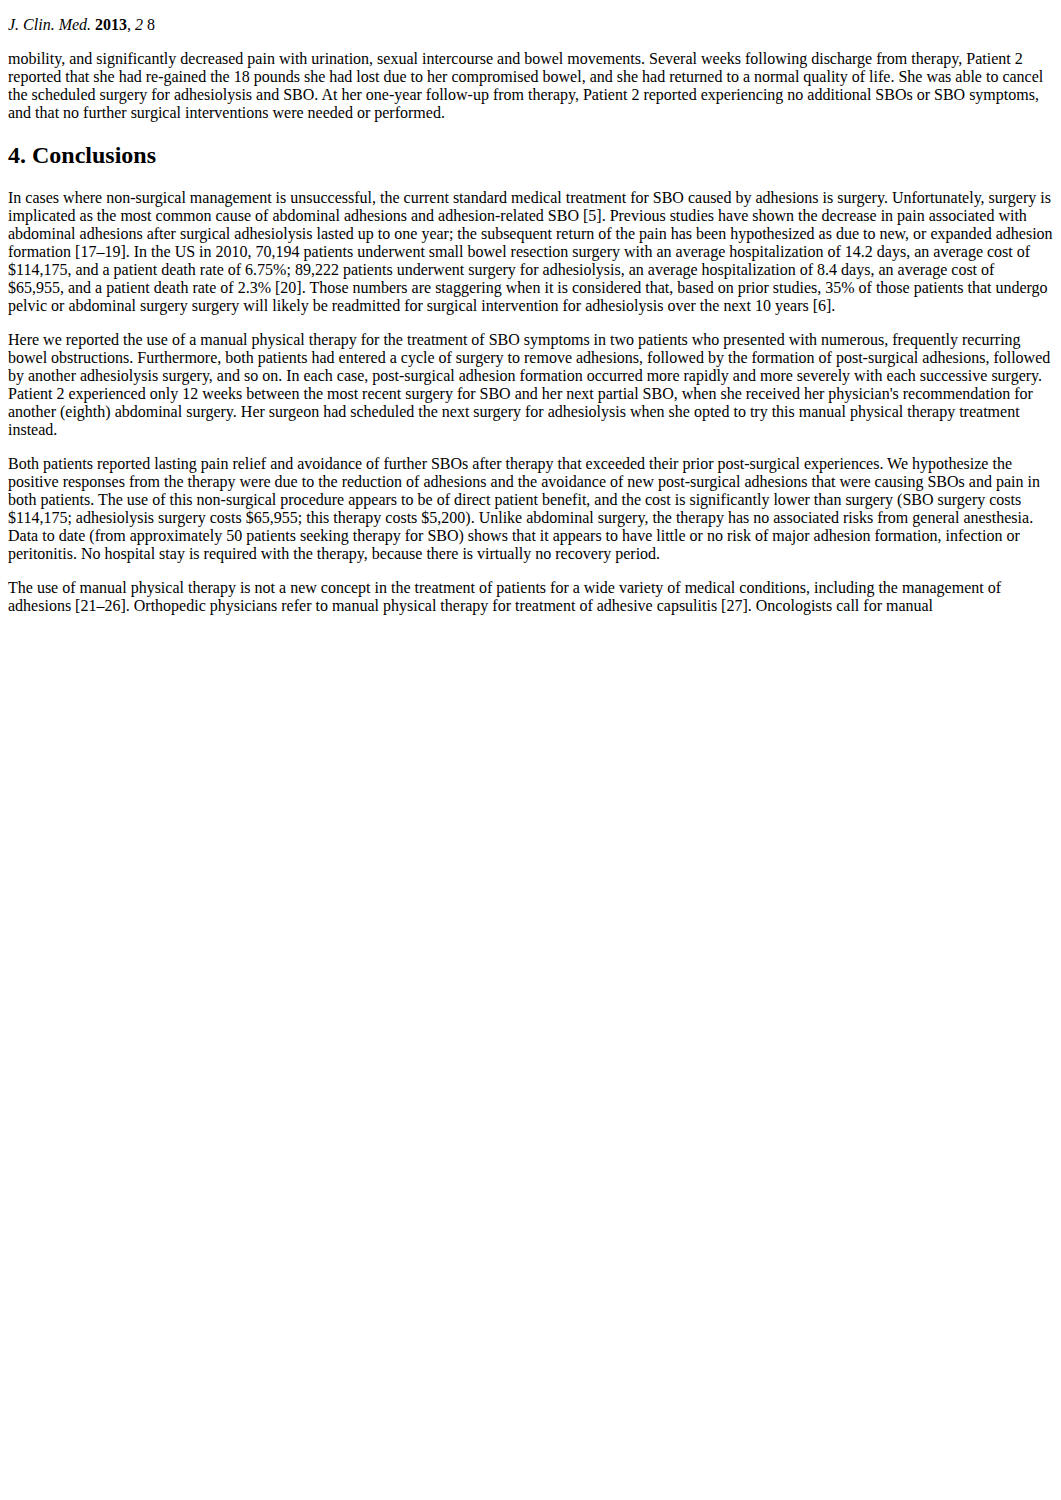J. Clin. Med. 2013, 2 8
mobility, and significantly decreased pain with urination, sexual intercourse and bowel movements. Several weeks following discharge from therapy, Patient 2 reported that she had re-gained the 18 pounds she had lost due to her compromised bowel, and she had returned to a normal quality of life. She was able to cancel the scheduled surgery for adhesiolysis and SBO. At her one-year follow-up from therapy, Patient 2 reported experiencing no additional SBOs or SBO symptoms, and that no further surgical interventions were needed or performed.
4. Conclusions
In cases where non-surgical management is unsuccessful, the current standard medical treatment for SBO caused by adhesions is surgery. Unfortunately, surgery is implicated as the most common cause of abdominal adhesions and adhesion-related SBO [5]. Previous studies have shown the decrease in pain associated with abdominal adhesions after surgical adhesiolysis lasted up to one year; the subsequent return of the pain has been hypothesized as due to new, or expanded adhesion formation [17–19]. In the US in 2010, 70,194 patients underwent small bowel resection surgery with an average hospitalization of 14.2 days, an average cost of $114,175, and a patient death rate of 6.75%; 89,222 patients underwent surgery for adhesiolysis, an average hospitalization of 8.4 days, an average cost of $65,955, and a patient death rate of 2.3% [20]. Those numbers are staggering when it is considered that, based on prior studies, 35% of those patients that undergo pelvic or abdominal surgery surgery will likely be readmitted for surgical intervention for adhesiolysis over the next 10 years [6].
Here we reported the use of a manual physical therapy for the treatment of SBO symptoms in two patients who presented with numerous, frequently recurring bowel obstructions. Furthermore, both patients had entered a cycle of surgery to remove adhesions, followed by the formation of post-surgical adhesions, followed by another adhesiolysis surgery, and so on. In each case, post-surgical adhesion formation occurred more rapidly and more severely with each successive surgery. Patient 2 experienced only 12 weeks between the most recent surgery for SBO and her next partial SBO, when she received her physician's recommendation for another (eighth) abdominal surgery. Her surgeon had scheduled the next surgery for adhesiolysis when she opted to try this manual physical therapy treatment instead.
Both patients reported lasting pain relief and avoidance of further SBOs after therapy that exceeded their prior post-surgical experiences. We hypothesize the positive responses from the therapy were due to the reduction of adhesions and the avoidance of new post-surgical adhesions that were causing SBOs and pain in both patients. The use of this non-surgical procedure appears to be of direct patient benefit, and the cost is significantly lower than surgery (SBO surgery costs $114,175; adhesiolysis surgery costs $65,955; this therapy costs $5,200). Unlike abdominal surgery, the therapy has no associated risks from general anesthesia. Data to date (from approximately 50 patients seeking therapy for SBO) shows that it appears to have little or no risk of major adhesion formation, infection or peritonitis. No hospital stay is required with the therapy, because there is virtually no recovery period.
The use of manual physical therapy is not a new concept in the treatment of patients for a wide variety of medical conditions, including the management of adhesions [21–26]. Orthopedic physicians refer to manual physical therapy for treatment of adhesive capsulitis [27]. Oncologists call for manual